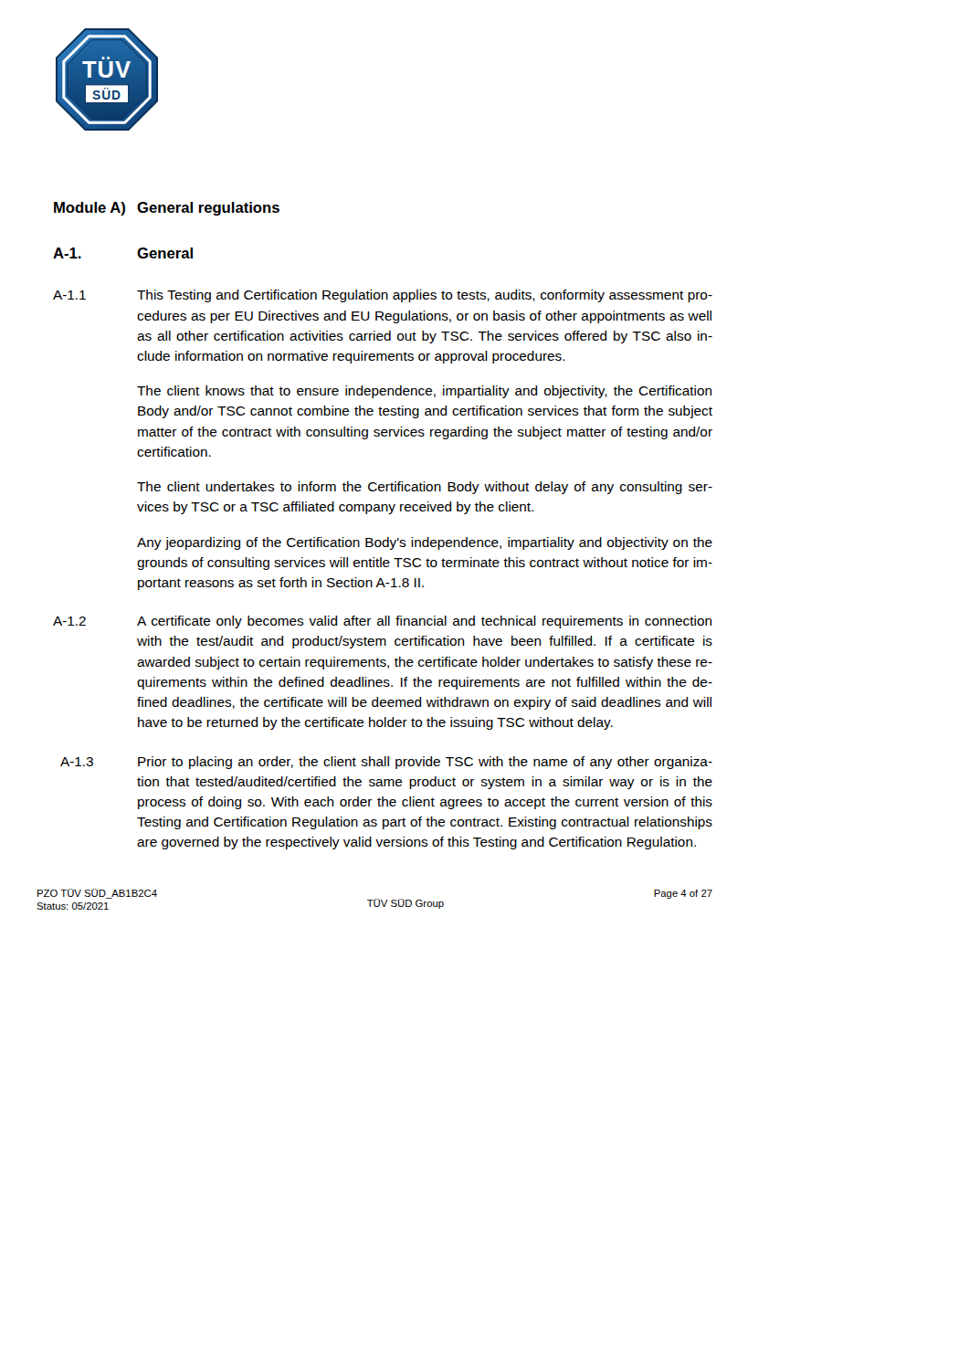TÜV SÜD
Module A) General regulations
A-1. General
A-1.1
This Testing and Certification Regulation applies to tests, audits, conformity assessment procedures as per EU Directives and EU Regulations, or on basis of other appointments as well as all other certification activities carried out by TSC. The services offered by TSC also include information on normative requirements or approval procedures.
The client knows that to ensure independence, impartiality and objectivity, the Certification Body and/or TSC cannot combine the testing and certification services that form the subject matter of the contract with consulting services regarding the subject matter of testing and/or certification.
The client undertakes to inform the Certification Body without delay of any consulting services by TSC or a TSC affiliated company received by the client.
Any jeopardizing of the Certification Body's independence, impartiality and objectivity on the grounds of consulting services will entitle TSC to terminate this contract without notice for important reasons as set forth in Section A-1.8 II.
A-1.2
A certificate only becomes valid after all financial and technical requirements in connection with the test/audit and product/system certification have been fulfilled. If a certificate is awarded subject to certain requirements, the certificate holder undertakes to satisfy these requirements within the defined deadlines. If the requirements are not fulfilled within the defined deadlines, the certificate will be deemed withdrawn on expiry of said deadlines and will have to be returned by the certificate holder to the issuing TSC without delay.
A-1.3
Prior to placing an order, the client shall provide TSC with the name of any other organization that tested/audited/certified the same product or system in a similar way or is in the process of doing so. With each order the client agrees to accept the current version of this Testing and Certification Regulation as part of the contract. Existing contractual relationships are governed by the respectively valid versions of this Testing and Certification Regulation.
PZO TÜV SÜD_AB1B2C4
Status: 05/2021
TÜV SÜD Group
Page 4 of 27